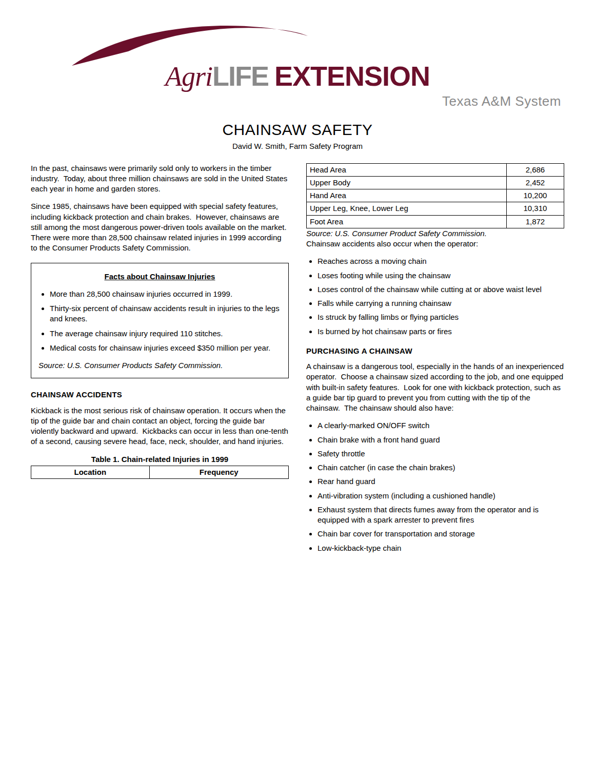Agri LIFE EXTENSION
Texas A&M System
CHAINSAW SAFETY
David W. Smith, Farm Safety Program
In the past, chainsaws were primarily sold only to workers in the timber industry. Today, about three million chainsaws are sold in the United States each year in home and garden stores.
Since 1985, chainsaws have been equipped with special safety features, including kickback protection and chain brakes. However, chainsaws are still among the most dangerous power-driven tools available on the market. There were more than 28,500 chainsaw related injuries in 1999 according to the Consumer Products Safety Commission.
Facts about Chainsaw Injuries
More than 28,500 chainsaw injuries occurred in 1999.
Thirty-six percent of chainsaw accidents result in injuries to the legs and knees.
The average chainsaw injury required 110 stitches.
Medical costs for chainsaw injuries exceed $350 million per year.
Source: U.S. Consumer Products Safety Commission.
CHAINSAW ACCIDENTS
Kickback is the most serious risk of chainsaw operation. It occurs when the tip of the guide bar and chain contact an object, forcing the guide bar violently backward and upward. Kickbacks can occur in less than one-tenth of a second, causing severe head, face, neck, shoulder, and hand injuries.
Table 1. Chain-related Injuries in 1999
| Location | Frequency |
| --- | --- |
| Head Area | 2,686 |
| Upper Body | 2,452 |
| Hand Area | 10,200 |
| Upper Leg, Knee, Lower Leg | 10,310 |
| Foot Area | 1,872 |
Source: U.S. Consumer Product Safety Commission.
Chainsaw accidents also occur when the operator:
Reaches across a moving chain
Loses footing while using the chainsaw
Loses control of the chainsaw while cutting at or above waist level
Falls while carrying a running chainsaw
Is struck by falling limbs or flying particles
Is burned by hot chainsaw parts or fires
PURCHASING A CHAINSAW
A chainsaw is a dangerous tool, especially in the hands of an inexperienced operator. Choose a chainsaw sized according to the job, and one equipped with built-in safety features. Look for one with kickback protection, such as a guide bar tip guard to prevent you from cutting with the tip of the chainsaw. The chainsaw should also have:
A clearly-marked ON/OFF switch
Chain brake with a front hand guard
Safety throttle
Chain catcher (in case the chain brakes)
Rear hand guard
Anti-vibration system (including a cushioned handle)
Exhaust system that directs fumes away from the operator and is equipped with a spark arrester to prevent fires
Chain bar cover for transportation and storage
Low-kickback-type chain